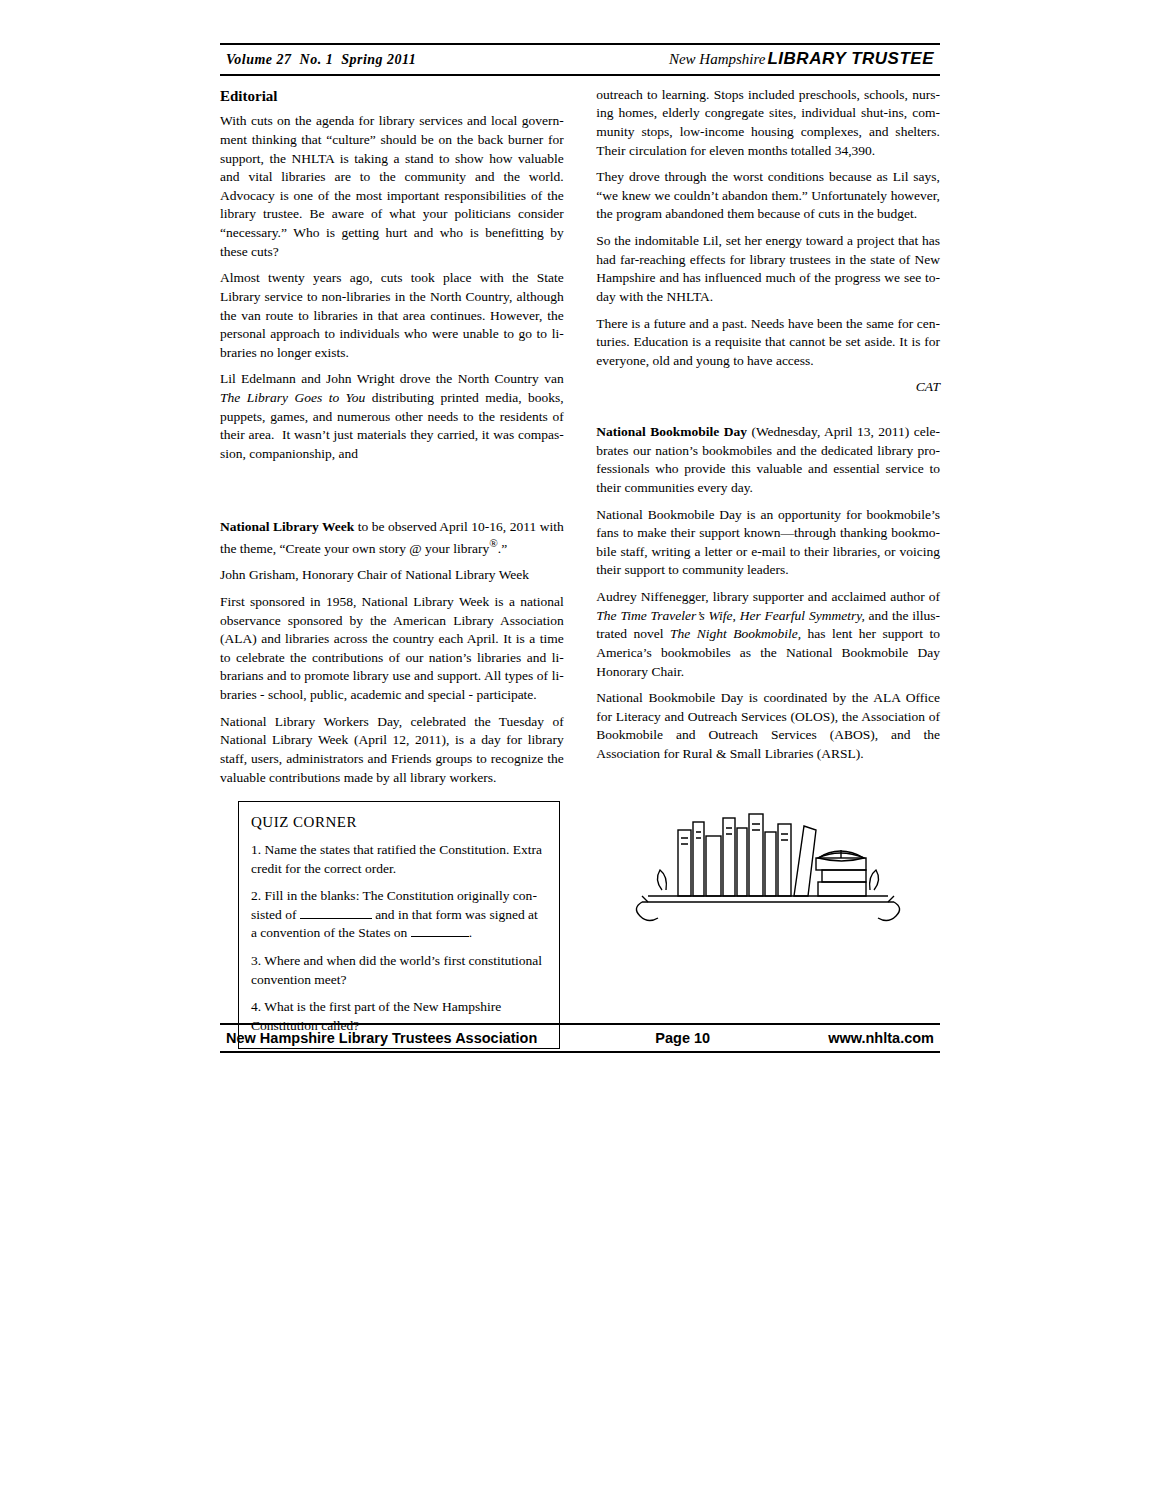Volume 27 No. 1 Spring 2011
New Hampshire LIBRARY TRUSTEE
Editorial
With cuts on the agenda for library services and local government thinking that “culture” should be on the back burner for support, the NHLTA is taking a stand to show how valuable and vital libraries are to the community and the world. Advocacy is one of the most important responsibilities of the library trustee. Be aware of what your politicians consider “necessary.” Who is getting hurt and who is benefitting by these cuts?
Almost twenty years ago, cuts took place with the State Library service to non-libraries in the North Country, although the van route to libraries in that area continues. However, the personal approach to individuals who were unable to go to libraries no longer exists.
Lil Edelmann and John Wright drove the North Country van The Library Goes to You distributing printed media, books, puppets, games, and numerous other needs to the residents of their area. It wasn’t just materials they carried, it was compassion, companionship, and
National Library Week to be observed April 10-16, 2011 with the theme, “Create your own story @ your library®.”
John Grisham, Honorary Chair of National Library Week
First sponsored in 1958, National Library Week is a national observance sponsored by the American Library Association (ALA) and libraries across the country each April. It is a time to celebrate the contributions of our nation’s libraries and librarians and to promote library use and support. All types of libraries - school, public, academic and special - participate.
National Library Workers Day, celebrated the Tuesday of National Library Week (April 12, 2011), is a day for library staff, users, administrators and Friends groups to recognize the valuable contributions made by all library workers.
QUIZ CORNER
1. Name the states that ratified the Constitution. Extra credit for the correct order.
2. Fill in the blanks: The Constitution originally consisted of and in that form was signed at a convention of the States on .
3. Where and when did the world’s first constitutional convention meet?
4. What is the first part of the New Hampshire Constitution called?
outreach to learning. Stops included preschools, schools, nursing homes, elderly congregate sites, individual shut-ins, community stops, low-income housing complexes, and shelters. Their circulation for eleven months totalled 34,390.
They drove through the worst conditions because as Lil says, “we knew we couldn’t abandon them.” Unfortunately however, the program abandoned them because of cuts in the budget.
So the indomitable Lil, set her energy toward a project that has had far-reaching effects for library trustees in the state of New Hampshire and has influenced much of the progress we see today with the NHLTA.
There is a future and a past. Needs have been the same for centuries. Education is a requisite that cannot be set aside. It is for everyone, old and young to have access.
CAT
National Bookmobile Day (Wednesday, April 13, 2011) celebrates our nation’s bookmobiles and the dedicated library professionals who provide this valuable and essential service to their communities every day.
National Bookmobile Day is an opportunity for bookmobile’s fans to make their support known—through thanking bookmobile staff, writing a letter or e-mail to their libraries, or voicing their support to community leaders.
Audrey Niffenegger, library supporter and acclaimed author of The Time Traveler’s Wife, Her Fearful Symmetry, and the illustrated novel The Night Bookmobile, has lent her support to America’s bookmobiles as the National Bookmobile Day Honorary Chair.
National Bookmobile Day is coordinated by the ALA Office for Literacy and Outreach Services (OLOS), the Association of Bookmobile and Outreach Services (ABOS), and the Association for Rural & Small Libraries (ARSL).
New Hampshire Library Trustees Association
Page 10
www.nhlta.com